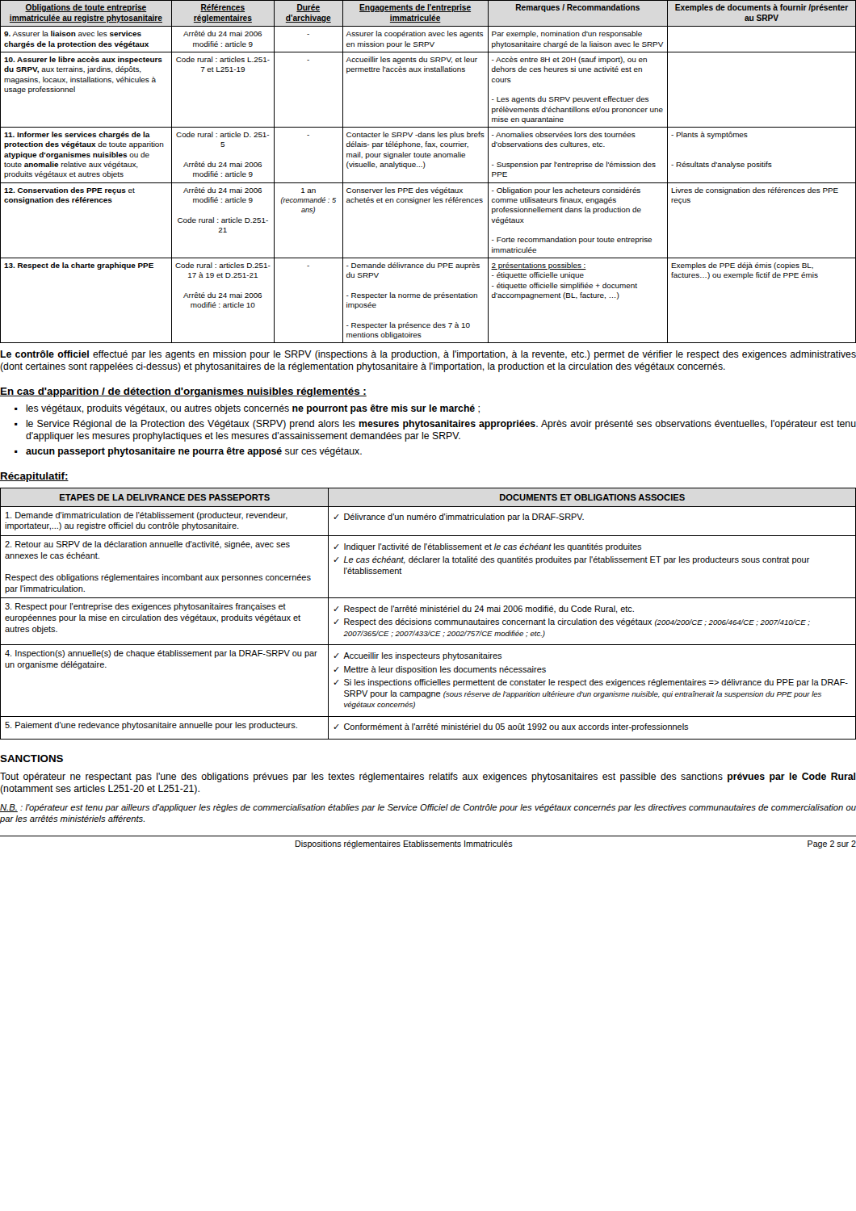| Obligations de toute entreprise immatriculée au registre phytosanitaire | Références réglementaires | Durée d'archivage | Engagements de l'entreprise immatriculée | Remarques / Recommandations | Exemples de documents à fournir /présenter au SRPV |
| --- | --- | --- | --- | --- | --- |
| 9. Assurer la liaison avec les services chargés de la protection des végétaux | Arrêté du 24 mai 2006 modifié : article 9 | - | Assurer la coopération avec les agents en mission pour le SRPV | Par exemple, nomination d'un responsable phytosanitaire chargé de la liaison avec le SRPV | |
| 10. Assurer le libre accès aux inspecteurs du SRPV, aux terrains, jardins, dépôts, magasins, locaux, installations, véhicules à usage professionnel | Code rural : articles L.251-7 et L251-19 | - | Accueillir les agents du SRPV, et leur permettre l'accès aux installations | - Accès entre 8H et 20H (sauf import), ou en dehors de ces heures si une activité est en cours - Les agents du SRPV peuvent effectuer des prélèvements d'échantillons et/ou prononcer une mise en quarantaine | |
| 11. Informer les services chargés de la protection des végétaux de toute apparition atypique d'organismes nuisibles ou de toute anomalie relative aux végétaux, produits végétaux et autres objets | Code rural : article D. 251-5 Arrêté du 24 mai 2006 modifié : article 9 | - | Contacter le SRPV -dans les plus brefs délais- par téléphone, fax, courrier, mail, pour signaler toute anomalie (visuelle, analytique...) | - Anomalies observées lors des tournées d'observations des cultures, etc. - Suspension par l'entreprise de l'émission des PPE | - Plants à symptômes - Résultats d'analyse positifs |
| 12. Conservation des PPE reçus et consignation des références | Arrêté du 24 mai 2006 modifié : article 9 Code rural : article D.251-21 | 1 an (recommandé : 5 ans) | Conserver les PPE des végétaux achetés et en consigner les références | - Obligation pour les acheteurs considérés comme utilisateurs finaux, engagés professionnellement dans la production de végétaux - Forte recommandation pour toute entreprise immatriculée | Livres de consignation des références des PPE reçus |
| 13. Respect de la charte graphique PPE | Code rural : articles D.251-17 à 19 et D.251-21 Arrêté du 24 mai 2006 modifié : article 10 | - | - Demande délivrance du PPE auprès du SRPV - Respecter la norme de présentation imposée - Respecter la présence des 7 à 10 mentions obligatoires | 2 présentations possibles : - étiquette officielle unique - étiquette officielle simplifiée + document d'accompagnement (BL, facture, …) | Exemples de PPE déjà émis (copies BL, factures…) ou exemple fictif de PPE émis |
Le contrôle officiel effectué par les agents en mission pour le SRPV (inspections à la production, à l'importation, à la revente, etc.) permet de vérifier le respect des exigences administratives (dont certaines sont rappelées ci-dessus) et phytosanitaires de la réglementation phytosanitaire à l'importation, la production et la circulation des végétaux concernés.
En cas d'apparition / de détection d'organismes nuisibles réglementés :
les végétaux, produits végétaux, ou autres objets concernés ne pourront pas être mis sur le marché ;
le Service Régional de la Protection des Végétaux (SRPV) prend alors les mesures phytosanitaires appropriées. Après avoir présenté ses observations éventuelles, l'opérateur est tenu d'appliquer les mesures prophylactiques et les mesures d'assainissement demandées par le SRPV.
aucun passeport phytosanitaire ne pourra être apposé sur ces végétaux.
Récapitulatif:
| ETAPES DE LA DELIVRANCE DES PASSEPORTS | DOCUMENTS ET OBLIGATIONS ASSOCIES |
| --- | --- |
| 1. Demande d'immatriculation de l'établissement (producteur, revendeur, importateur,...) au registre officiel du contrôle phytosanitaire. | Délivrance d'un numéro d'immatriculation par la DRAF-SRPV. |
| 2. Retour au SRPV de la déclaration annuelle d'activité, signée, avec ses annexes le cas échéant. Respect des obligations réglementaires incombant aux personnes concernées par l'immatriculation. | Indiquer l'activité de l'établissement et le cas échéant les quantités produites Le cas échéant, déclarer la totalité des quantités produites par l'établissement ET par les producteurs sous contrat pour l'établissement |
| 3. Respect pour l'entreprise des exigences phytosanitaires françaises et européennes pour la mise en circulation des végétaux, produits végétaux et autres objets. | Respect de l'arrêté ministériel du 24 mai 2006 modifié, du Code Rural, etc. Respect des décisions communautaires concernant la circulation des végétaux (2004/200/CE ; 2006/464/CE ; 2007/410/CE ; 2007/365/CE ; 2007/433/CE ; 2002/757/CE modifiée ; etc.) |
| 4. Inspection(s) annuelle(s) de chaque établissement par la DRAF-SRPV ou par un organisme délégataire. | Accueillir les inspecteurs phytosanitaires Mettre à leur disposition les documents nécessaires Si les inspections officielles permettent de constater le respect des exigences réglementaires => délivrance du PPE par la DRAF-SRPV pour la campagne (sous réserve de l'apparition ultérieure d'un organisme nuisible, qui entraînerait la suspension du PPE pour les végétaux concernés) |
| 5. Paiement d'une redevance phytosanitaire annuelle pour les producteurs. | Conformément à l'arrêté ministériel du 05 août 1992 ou aux accords inter-professionnels |
SANCTIONS
Tout opérateur ne respectant pas l'une des obligations prévues par les textes réglementaires relatifs aux exigences phytosanitaires est passible des sanctions prévues par le Code Rural (notamment ses articles L251-20 et L251-21).
N.B. : l'opérateur est tenu par ailleurs d'appliquer les règles de commercialisation établies par le Service Officiel de Contrôle pour les végétaux concernés par les directives communautaires de commercialisation ou par les arrêtés ministériels afférents.
Dispositions réglementaires Etablissements Immatriculés
Page 2 sur 2